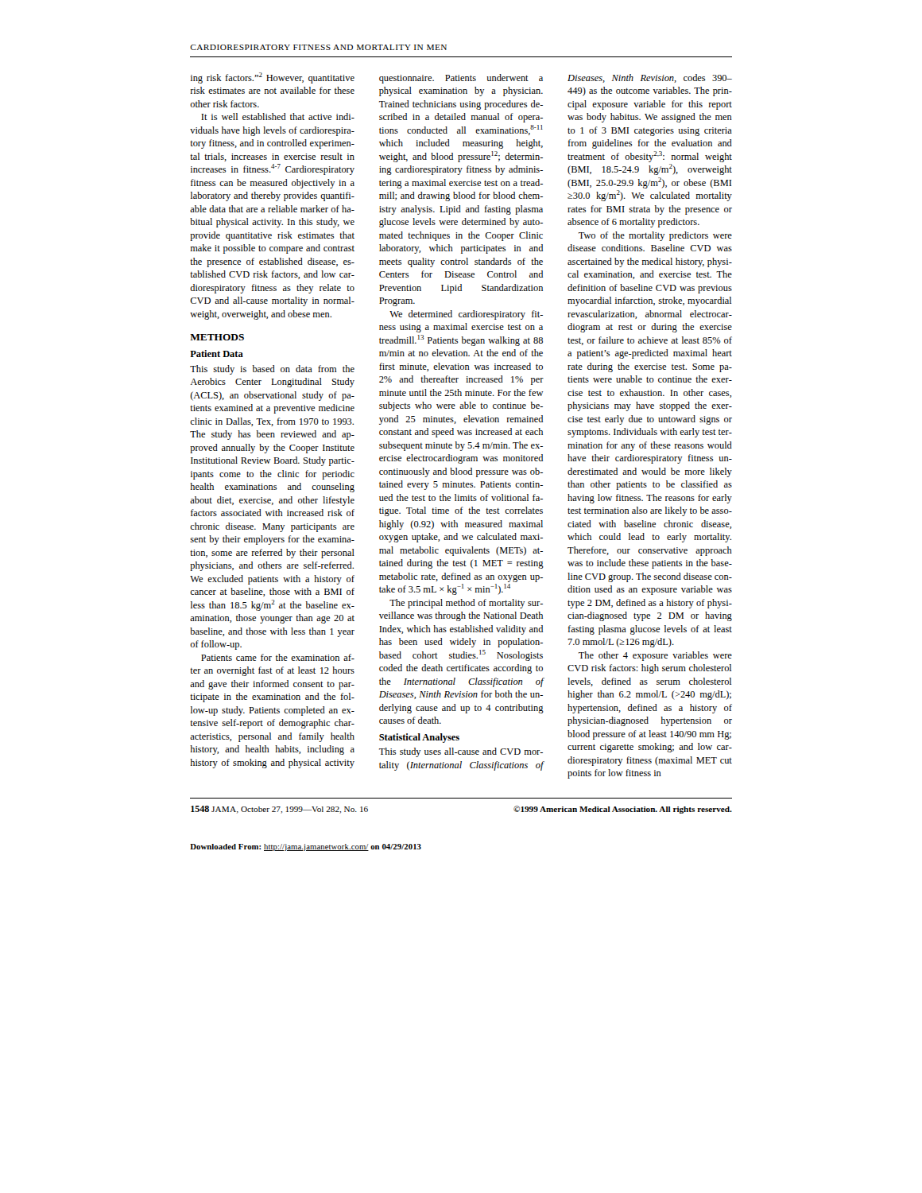Cardiorespiratory Fitness and Mortality in Men
ing risk factors.”2 However, quantitative risk estimates are not available for these other risk factors.
It is well established that active individuals have high levels of cardiorespiratory fitness, and in controlled experimental trials, increases in exercise result in increases in fitness.4-7 Cardiorespiratory fitness can be measured objectively in a laboratory and thereby provides quantifiable data that are a reliable marker of habitual physical activity. In this study, we provide quantitative risk estimates that make it possible to compare and contrast the presence of established disease, established CVD risk factors, and low cardiorespiratory fitness as they relate to CVD and all-cause mortality in normal-weight, overweight, and obese men.
METHODS
Patient Data
This study is based on data from the Aerobics Center Longitudinal Study (ACLS), an observational study of patients examined at a preventive medicine clinic in Dallas, Tex, from 1970 to 1993. The study has been reviewed and approved annually by the Cooper Institute Institutional Review Board. Study participants come to the clinic for periodic health examinations and counseling about diet, exercise, and other lifestyle factors associated with increased risk of chronic disease. Many participants are sent by their employers for the examination, some are referred by their personal physicians, and others are self-referred. We excluded patients with a history of cancer at baseline, those with a BMI of less than 18.5 kg/m2 at the baseline examination, those younger than age 20 at baseline, and those with less than 1 year of follow-up.
Patients came for the examination after an overnight fast of at least 12 hours and gave their informed consent to participate in the examination and the follow-up study. Patients completed an extensive self-report of demographic characteristics, personal and family health history, and health habits, including a history of smoking and physical activity questionnaire. Patients underwent a physical examination by a physician. Trained technicians using procedures described in a detailed manual of operations conducted all examinations,8-11 which included measuring height, weight, and blood pressure12; determining cardiorespiratory fitness by administering a maximal exercise test on a treadmill; and drawing blood for blood chemistry analysis. Lipid and fasting plasma glucose levels were determined by automated techniques in the Cooper Clinic laboratory, which participates in and meets quality control standards of the Centers for Disease Control and Prevention Lipid Standardization Program.
We determined cardiorespiratory fitness using a maximal exercise test on a treadmill.13 Patients began walking at 88 m/min at no elevation. At the end of the first minute, elevation was increased to 2% and thereafter increased 1% per minute until the 25th minute. For the few subjects who were able to continue beyond 25 minutes, elevation remained constant and speed was increased at each subsequent minute by 5.4 m/min. The exercise electrocardiogram was monitored continuously and blood pressure was obtained every 5 minutes. Patients continued the test to the limits of volitional fatigue. Total time of the test correlates highly (0.92) with measured maximal oxygen uptake, and we calculated maximal metabolic equivalents (METs) attained during the test (1 MET = resting metabolic rate, defined as an oxygen uptake of 3.5 mL × kg−1 × min−1).14
The principal method of mortality surveillance was through the National Death Index, which has established validity and has been used widely in population-based cohort studies.15 Nosologists coded the death certificates according to the International Classification of Diseases, Ninth Revision for both the underlying cause and up to 4 contributing causes of death.
Statistical Analyses
This study uses all-cause and CVD mortality (International Classifications of Diseases, Ninth Revision, codes 390–449) as the outcome variables. The principal exposure variable for this report was body habitus. We assigned the men to 1 of 3 BMI categories using criteria from guidelines for the evaluation and treatment of obesity2,3: normal weight (BMI, 18.5-24.9 kg/m2), overweight (BMI, 25.0-29.9 kg/m2), or obese (BMI ≥30.0 kg/m2). We calculated mortality rates for BMI strata by the presence or absence of 6 mortality predictors.
Two of the mortality predictors were disease conditions. Baseline CVD was ascertained by the medical history, physical examination, and exercise test. The definition of baseline CVD was previous myocardial infarction, stroke, myocardial revascularization, abnormal electrocardiogram at rest or during the exercise test, or failure to achieve at least 85% of a patient’s age-predicted maximal heart rate during the exercise test. Some patients were unable to continue the exercise test to exhaustion. In other cases, physicians may have stopped the exercise test early due to untoward signs or symptoms. Individuals with early test termination for any of these reasons would have their cardiorespiratory fitness underestimated and would be more likely than other patients to be classified as having low fitness. The reasons for early test termination also are likely to be associated with baseline chronic disease, which could lead to early mortality. Therefore, our conservative approach was to include these patients in the baseline CVD group. The second disease condition used as an exposure variable was type 2 DM, defined as a history of physician-diagnosed type 2 DM or having fasting plasma glucose levels of at least 7.0 mmol/L (≥126 mg/dL).
The other 4 exposure variables were CVD risk factors: high serum cholesterol levels, defined as serum cholesterol higher than 6.2 mmol/L (>240 mg/dL); hypertension, defined as a history of physician-diagnosed hypertension or blood pressure of at least 140/90 mm Hg; current cigarette smoking; and low cardiorespiratory fitness (maximal MET cut points for low fitness in
1548 JAMA, October 27, 1999—Vol 282, No. 16
©1999 American Medical Association. All rights reserved.
Downloaded From: http://jama.jamanetwork.com/ on 04/29/2013